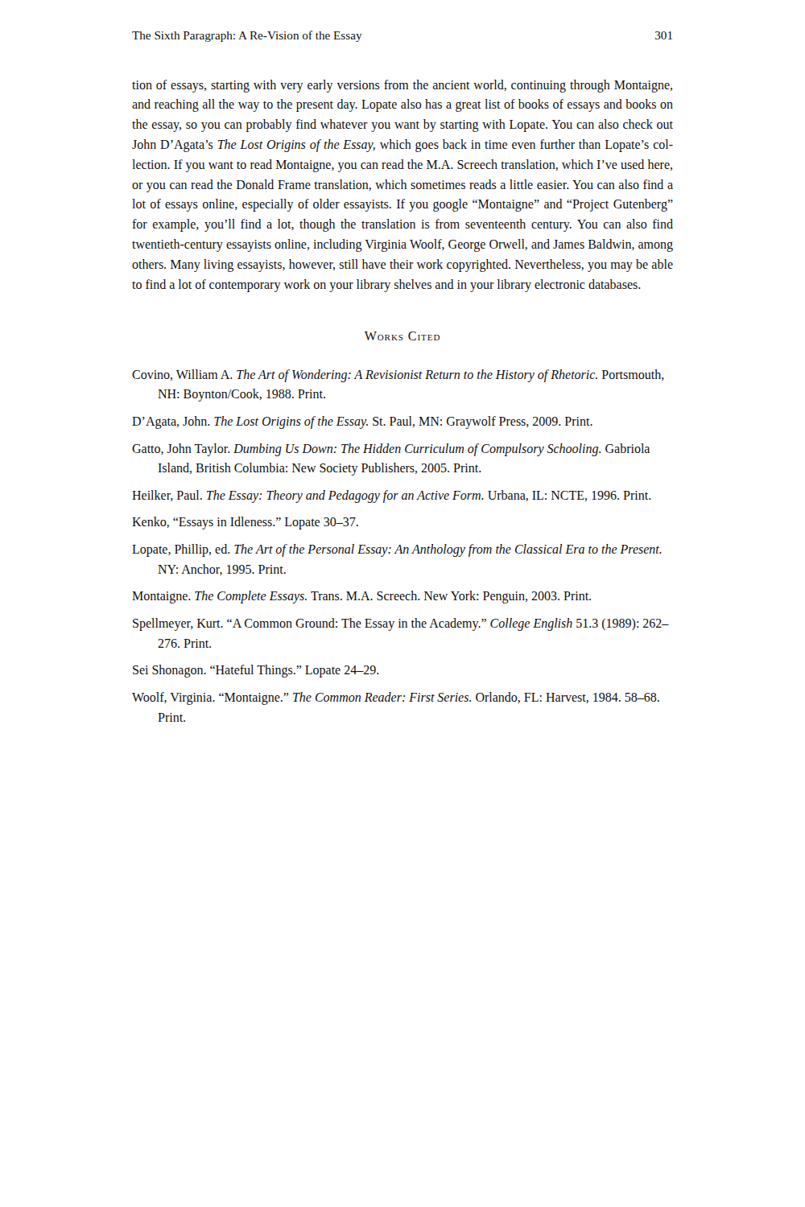The Sixth Paragraph: A Re-Vision of the Essay 301
tion of essays, starting with very early versions from the ancient world, continuing through Montaigne, and reaching all the way to the present day. Lopate also has a great list of books of essays and books on the essay, so you can probably find whatever you want by starting with Lopate. You can also check out John D’Agata’s The Lost Origins of the Essay, which goes back in time even further than Lopate’s collection. If you want to read Montaigne, you can read the M.A. Screech translation, which I’ve used here, or you can read the Donald Frame translation, which sometimes reads a little easier. You can also find a lot of essays online, especially of older essayists. If you google “Montaigne” and “Project Gutenberg” for example, you’ll find a lot, though the translation is from seventeenth century. You can also find twentieth-century essayists online, including Virginia Woolf, George Orwell, and James Baldwin, among others. Many living essayists, however, still have their work copyrighted. Nevertheless, you may be able to find a lot of contemporary work on your library shelves and in your library electronic databases.
Works Cited
Covino, William A. The Art of Wondering: A Revisionist Return to the History of Rhetoric. Portsmouth, NH: Boynton/Cook, 1988. Print.
D’Agata, John. The Lost Origins of the Essay. St. Paul, MN: Graywolf Press, 2009. Print.
Gatto, John Taylor. Dumbing Us Down: The Hidden Curriculum of Compulsory Schooling. Gabriola Island, British Columbia: New Society Publishers, 2005. Print.
Heilker, Paul. The Essay: Theory and Pedagogy for an Active Form. Urbana, IL: NCTE, 1996. Print.
Kenko, “Essays in Idleness.” Lopate 30–37.
Lopate, Phillip, ed. The Art of the Personal Essay: An Anthology from the Classical Era to the Present. NY: Anchor, 1995. Print.
Montaigne. The Complete Essays. Trans. M.A. Screech. New York: Penguin, 2003. Print.
Spellmeyer, Kurt. “A Common Ground: The Essay in the Academy.” College English 51.3 (1989): 262–276. Print.
Sei Shonagon. “Hateful Things.” Lopate 24–29.
Woolf, Virginia. “Montaigne.” The Common Reader: First Series. Orlando, FL: Harvest, 1984. 58–68. Print.